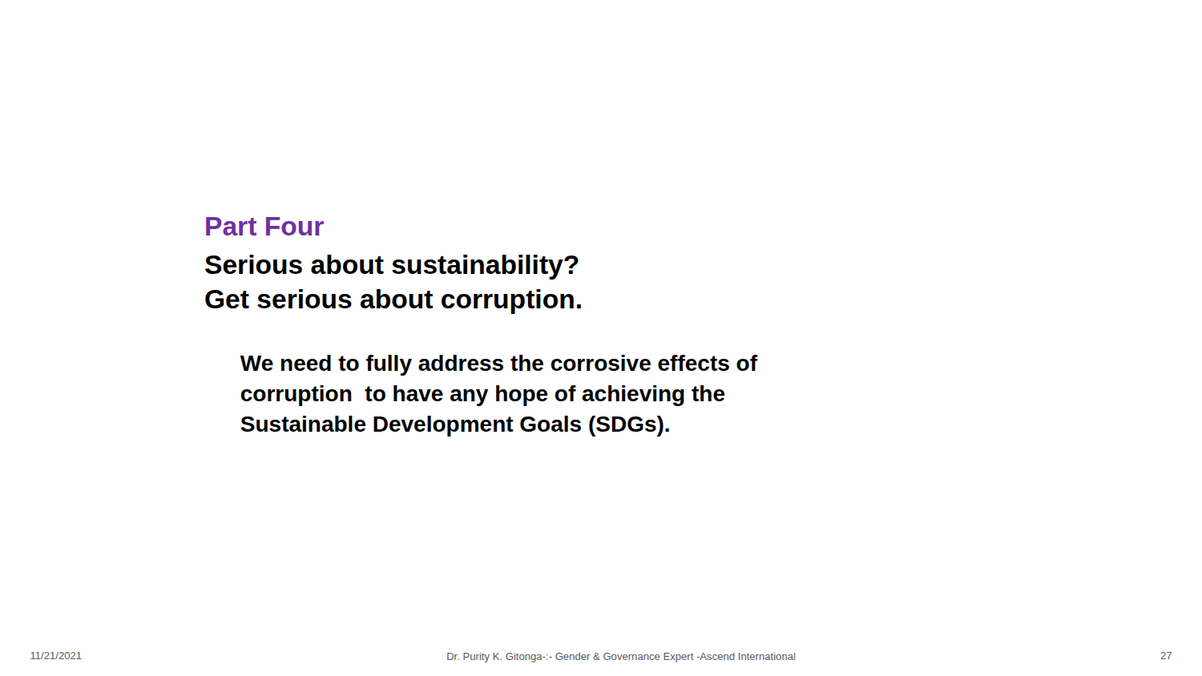Part Four
Serious about sustainability?
Get serious about corruption.
We need to fully address the corrosive effects of corruption to have any hope of achieving the Sustainable Development Goals (SDGs).
11/21/2021
Dr. Purity K. Gitonga-:- Gender & Governance Expert -Ascend International
27